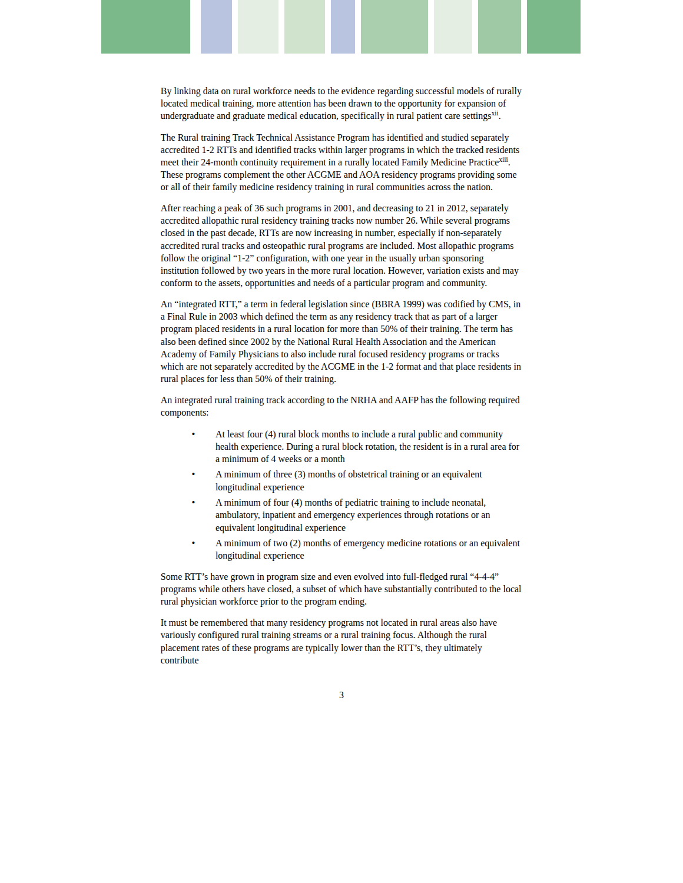By linking data on rural workforce needs to the evidence regarding successful models of rurally located medical training, more attention has been drawn to the opportunity for expansion of undergraduate and graduate medical education, specifically in rural patient care settingsxii.
The Rural training Track Technical Assistance Program has identified and studied separately accredited 1-2 RTTs and identified tracks within larger programs in which the tracked residents meet their 24-month continuity requirement in a rurally located Family Medicine Practicexiii. These programs complement the other ACGME and AOA residency programs providing some or all of their family medicine residency training in rural communities across the nation.
After reaching a peak of 36 such programs in 2001, and decreasing to 21 in 2012, separately accredited allopathic rural residency training tracks now number 26. While several programs closed in the past decade, RTTs are now increasing in number, especially if non-separately accredited rural tracks and osteopathic rural programs are included. Most allopathic programs follow the original “1-2” configuration, with one year in the usually urban sponsoring institution followed by two years in the more rural location. However, variation exists and may conform to the assets, opportunities and needs of a particular program and community.
An “integrated RTT,” a term in federal legislation since (BBRA 1999) was codified by CMS, in a Final Rule in 2003 which defined the term as any residency track that as part of a larger program placed residents in a rural location for more than 50% of their training. The term has also been defined since 2002 by the National Rural Health Association and the American Academy of Family Physicians to also include rural focused residency programs or tracks which are not separately accredited by the ACGME in the 1-2 format and that place residents in rural places for less than 50% of their training.
An integrated rural training track according to the NRHA and AAFP has the following required components:
At least four (4) rural block months to include a rural public and community health experience. During a rural block rotation, the resident is in a rural area for a minimum of 4 weeks or a month
A minimum of three (3) months of obstetrical training or an equivalent longitudinal experience
A minimum of four (4) months of pediatric training to include neonatal, ambulatory, inpatient and emergency experiences through rotations or an equivalent longitudinal experience
A minimum of two (2) months of emergency medicine rotations or an equivalent longitudinal experience
Some RTT’s have grown in program size and even evolved into full-fledged rural “4-4-4” programs while others have closed, a subset of which have substantially contributed to the local rural physician workforce prior to the program ending.
It must be remembered that many residency programs not located in rural areas also have variously configured rural training streams or a rural training focus. Although the rural placement rates of these programs are typically lower than the RTT’s, they ultimately contribute
3